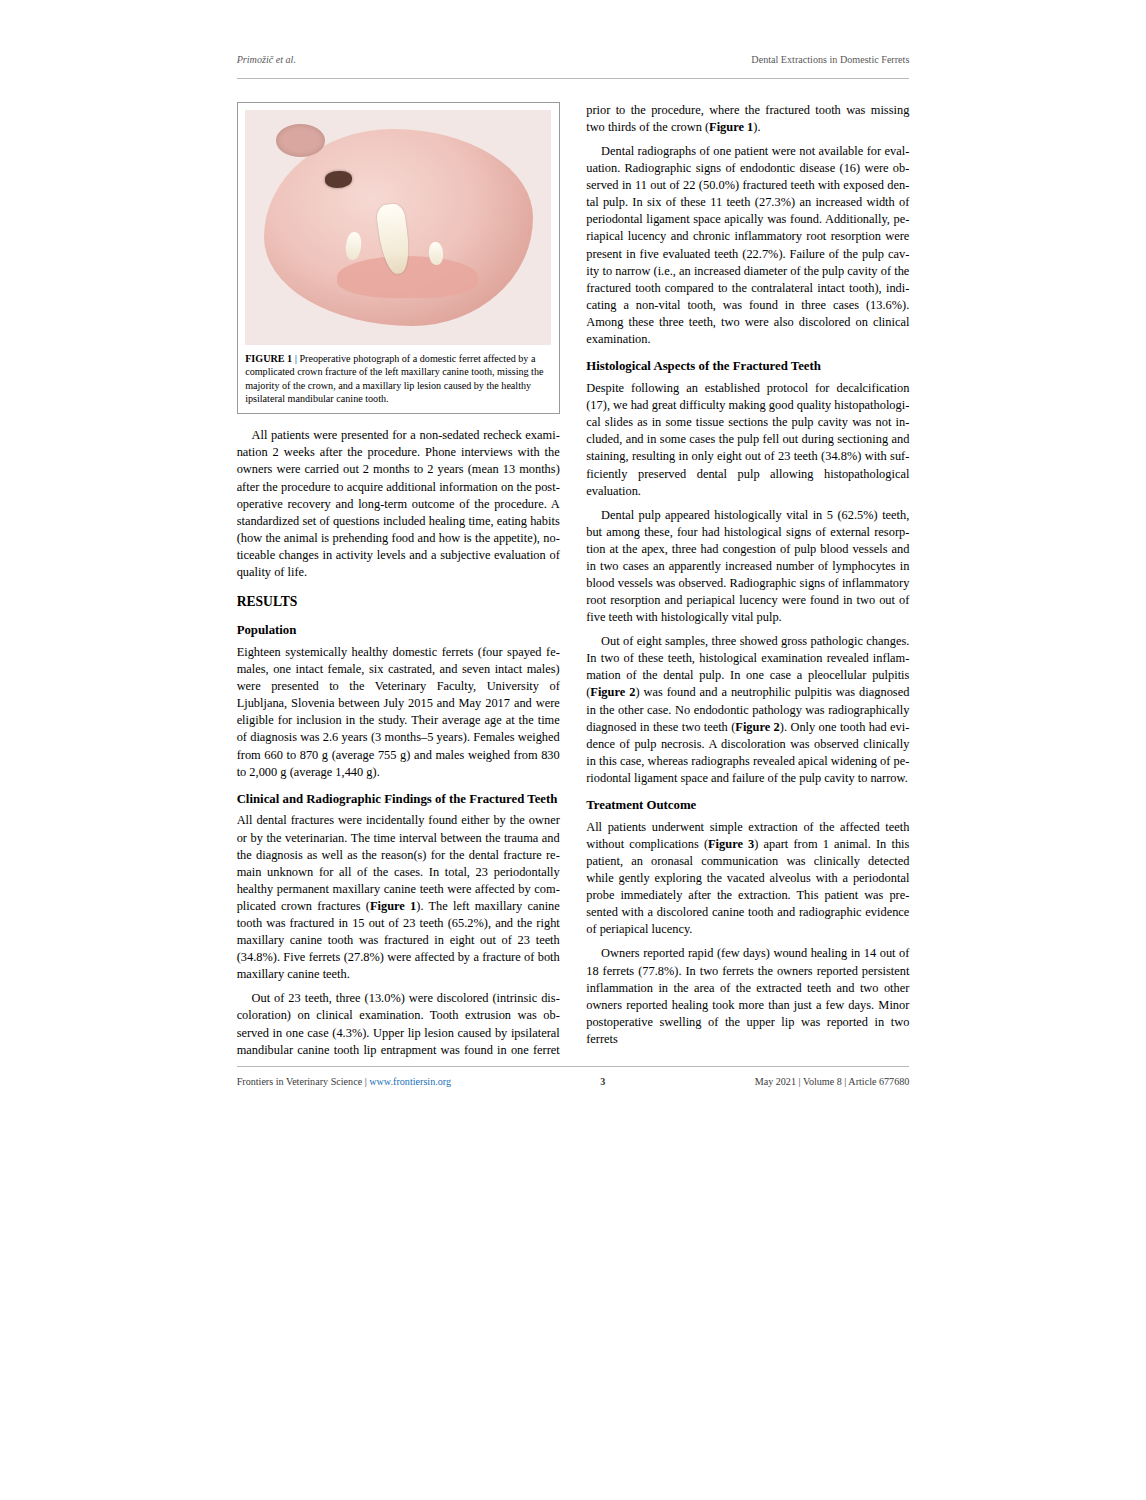Primožič et al.
Dental Extractions in Domestic Ferrets
FIGURE 1 | Preoperative photograph of a domestic ferret affected by a complicated crown fracture of the left maxillary canine tooth, missing the majority of the crown, and a maxillary lip lesion caused by the healthy ipsilateral mandibular canine tooth.
All patients were presented for a non-sedated recheck examination 2 weeks after the procedure. Phone interviews with the owners were carried out 2 months to 2 years (mean 13 months) after the procedure to acquire additional information on the post-operative recovery and long-term outcome of the procedure. A standardized set of questions included healing time, eating habits (how the animal is prehending food and how is the appetite), noticeable changes in activity levels and a subjective evaluation of quality of life.
RESULTS
Population
Eighteen systemically healthy domestic ferrets (four spayed females, one intact female, six castrated, and seven intact males) were presented to the Veterinary Faculty, University of Ljubljana, Slovenia between July 2015 and May 2017 and were eligible for inclusion in the study. Their average age at the time of diagnosis was 2.6 years (3 months–5 years). Females weighed from 660 to 870 g (average 755 g) and males weighed from 830 to 2,000 g (average 1,440 g).
Clinical and Radiographic Findings of the Fractured Teeth
All dental fractures were incidentally found either by the owner or by the veterinarian. The time interval between the trauma and the diagnosis as well as the reason(s) for the dental fracture remain unknown for all of the cases. In total, 23 periodontally healthy permanent maxillary canine teeth were affected by complicated crown fractures (Figure 1). The left maxillary canine tooth was fractured in 15 out of 23 teeth (65.2%), and the right maxillary canine tooth was fractured in eight out of 23 teeth (34.8%). Five ferrets (27.8%) were affected by a fracture of both maxillary canine teeth.
Out of 23 teeth, three (13.0%) were discolored (intrinsic discoloration) on clinical examination. Tooth extrusion was observed in one case (4.3%). Upper lip lesion caused by ipsilateral mandibular canine tooth lip entrapment was found in one ferret prior to the procedure, where the fractured tooth was missing two thirds of the crown (Figure 1).
Dental radiographs of one patient were not available for evaluation. Radiographic signs of endodontic disease (16) were observed in 11 out of 22 (50.0%) fractured teeth with exposed dental pulp. In six of these 11 teeth (27.3%) an increased width of periodontal ligament space apically was found. Additionally, periapical lucency and chronic inflammatory root resorption were present in five evaluated teeth (22.7%). Failure of the pulp cavity to narrow (i.e., an increased diameter of the pulp cavity of the fractured tooth compared to the contralateral intact tooth), indicating a non-vital tooth, was found in three cases (13.6%). Among these three teeth, two were also discolored on clinical examination.
Histological Aspects of the Fractured Teeth
Despite following an established protocol for decalcification (17), we had great difficulty making good quality histopathological slides as in some tissue sections the pulp cavity was not included, and in some cases the pulp fell out during sectioning and staining, resulting in only eight out of 23 teeth (34.8%) with sufficiently preserved dental pulp allowing histopathological evaluation.
Dental pulp appeared histologically vital in 5 (62.5%) teeth, but among these, four had histological signs of external resorption at the apex, three had congestion of pulp blood vessels and in two cases an apparently increased number of lymphocytes in blood vessels was observed. Radiographic signs of inflammatory root resorption and periapical lucency were found in two out of five teeth with histologically vital pulp.
Out of eight samples, three showed gross pathologic changes. In two of these teeth, histological examination revealed inflammation of the dental pulp. In one case a pleocellular pulpitis (Figure 2) was found and a neutrophilic pulpitis was diagnosed in the other case. No endodontic pathology was radiographically diagnosed in these two teeth (Figure 2). Only one tooth had evidence of pulp necrosis. A discoloration was observed clinically in this case, whereas radiographs revealed apical widening of periodontal ligament space and failure of the pulp cavity to narrow.
Treatment Outcome
All patients underwent simple extraction of the affected teeth without complications (Figure 3) apart from 1 animal. In this patient, an oronasal communication was clinically detected while gently exploring the vacated alveolus with a periodontal probe immediately after the extraction. This patient was presented with a discolored canine tooth and radiographic evidence of periapical lucency.
Owners reported rapid (few days) wound healing in 14 out of 18 ferrets (77.8%). In two ferrets the owners reported persistent inflammation in the area of the extracted teeth and two other owners reported healing took more than just a few days. Minor postoperative swelling of the upper lip was reported in two ferrets
Frontiers in Veterinary Science | www.frontiersin.org
3
May 2021 | Volume 8 | Article 677680